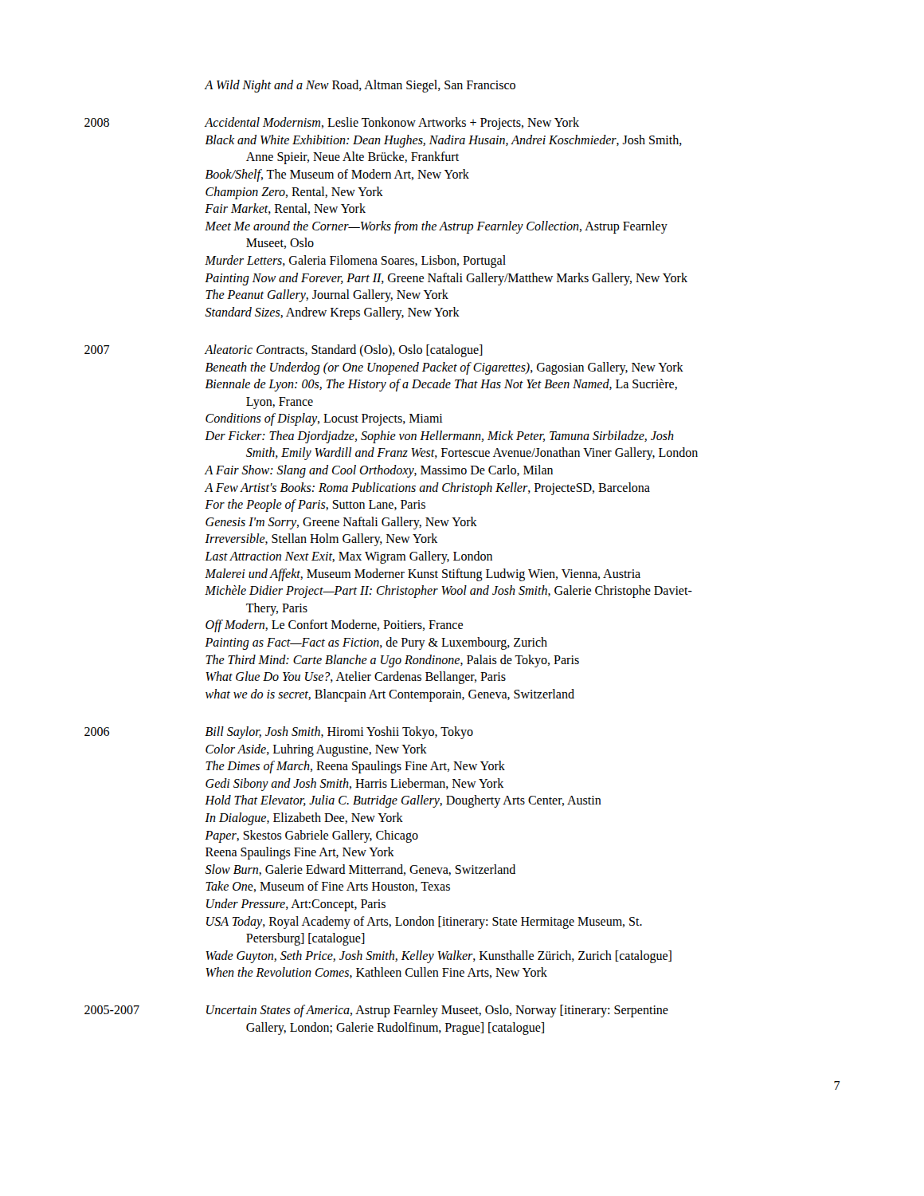A Wild Night and a New Road, Altman Siegel, San Francisco
2008
Accidental Modernism, Leslie Tonkonow Artworks + Projects, New York
Black and White Exhibition: Dean Hughes, Nadira Husain, Andrei Koschmieder, Josh Smith,
Anne Spieir, Neue Alte Brücke, Frankfurt
Book/Shelf, The Museum of Modern Art, New York
Champion Zero, Rental, New York
Fair Market, Rental, New York
Meet Me around the Corner—Works from the Astrup Fearnley Collection, Astrup Fearnley
Museet, Oslo
Murder Letters, Galeria Filomena Soares, Lisbon, Portugal
Painting Now and Forever, Part II, Greene Naftali Gallery/Matthew Marks Gallery, New York
The Peanut Gallery, Journal Gallery, New York
Standard Sizes, Andrew Kreps Gallery, New York
2007
Aleatoric Contracts, Standard (Oslo), Oslo [catalogue]
Beneath the Underdog (or One Unopened Packet of Cigarettes), Gagosian Gallery, New York
Biennale de Lyon: 00s, The History of a Decade That Has Not Yet Been Named, La Sucrière,
Lyon, France
Conditions of Display, Locust Projects, Miami
Der Ficker: Thea Djordjadze, Sophie von Hellermann, Mick Peter, Tamuna Sirbiladze, Josh
Smith, Emily Wardill and Franz West, Fortescue Avenue/Jonathan Viner Gallery, London
A Fair Show: Slang and Cool Orthodoxy, Massimo De Carlo, Milan
A Few Artist's Books: Roma Publications and Christoph Keller, ProjecteSD, Barcelona
For the People of Paris, Sutton Lane, Paris
Genesis I'm Sorry, Greene Naftali Gallery, New York
Irreversible, Stellan Holm Gallery, New York
Last Attraction Next Exit, Max Wigram Gallery, London
Malerei und Affekt, Museum Moderner Kunst Stiftung Ludwig Wien, Vienna, Austria
Michèle Didier Project—Part II: Christopher Wool and Josh Smith, Galerie Christophe Daviet-
Thery, Paris
Off Modern, Le Confort Moderne, Poitiers, France
Painting as Fact—Fact as Fiction, de Pury & Luxembourg, Zurich
The Third Mind: Carte Blanche a Ugo Rondinone, Palais de Tokyo, Paris
What Glue Do You Use?, Atelier Cardenas Bellanger, Paris
what we do is secret, Blancpain Art Contemporain, Geneva, Switzerland
2006
Bill Saylor, Josh Smith, Hiromi Yoshii Tokyo, Tokyo
Color Aside, Luhring Augustine, New York
The Dimes of March, Reena Spaulings Fine Art, New York
Gedi Sibony and Josh Smith, Harris Lieberman, New York
Hold That Elevator, Julia C. Butridge Gallery, Dougherty Arts Center, Austin
In Dialogue, Elizabeth Dee, New York
Paper, Skestos Gabriele Gallery, Chicago
Reena Spaulings Fine Art, New York
Slow Burn, Galerie Edward Mitterrand, Geneva, Switzerland
Take One, Museum of Fine Arts Houston, Texas
Under Pressure, Art:Concept, Paris
USA Today, Royal Academy of Arts, London [itinerary: State Hermitage Museum, St.
Petersburg] [catalogue]
Wade Guyton, Seth Price, Josh Smith, Kelley Walker, Kunsthalle Zürich, Zurich [catalogue]
When the Revolution Comes, Kathleen Cullen Fine Arts, New York
2005-2007
Uncertain States of America, Astrup Fearnley Museet, Oslo, Norway [itinerary: Serpentine
Gallery, London; Galerie Rudolfinum, Prague] [catalogue]
7